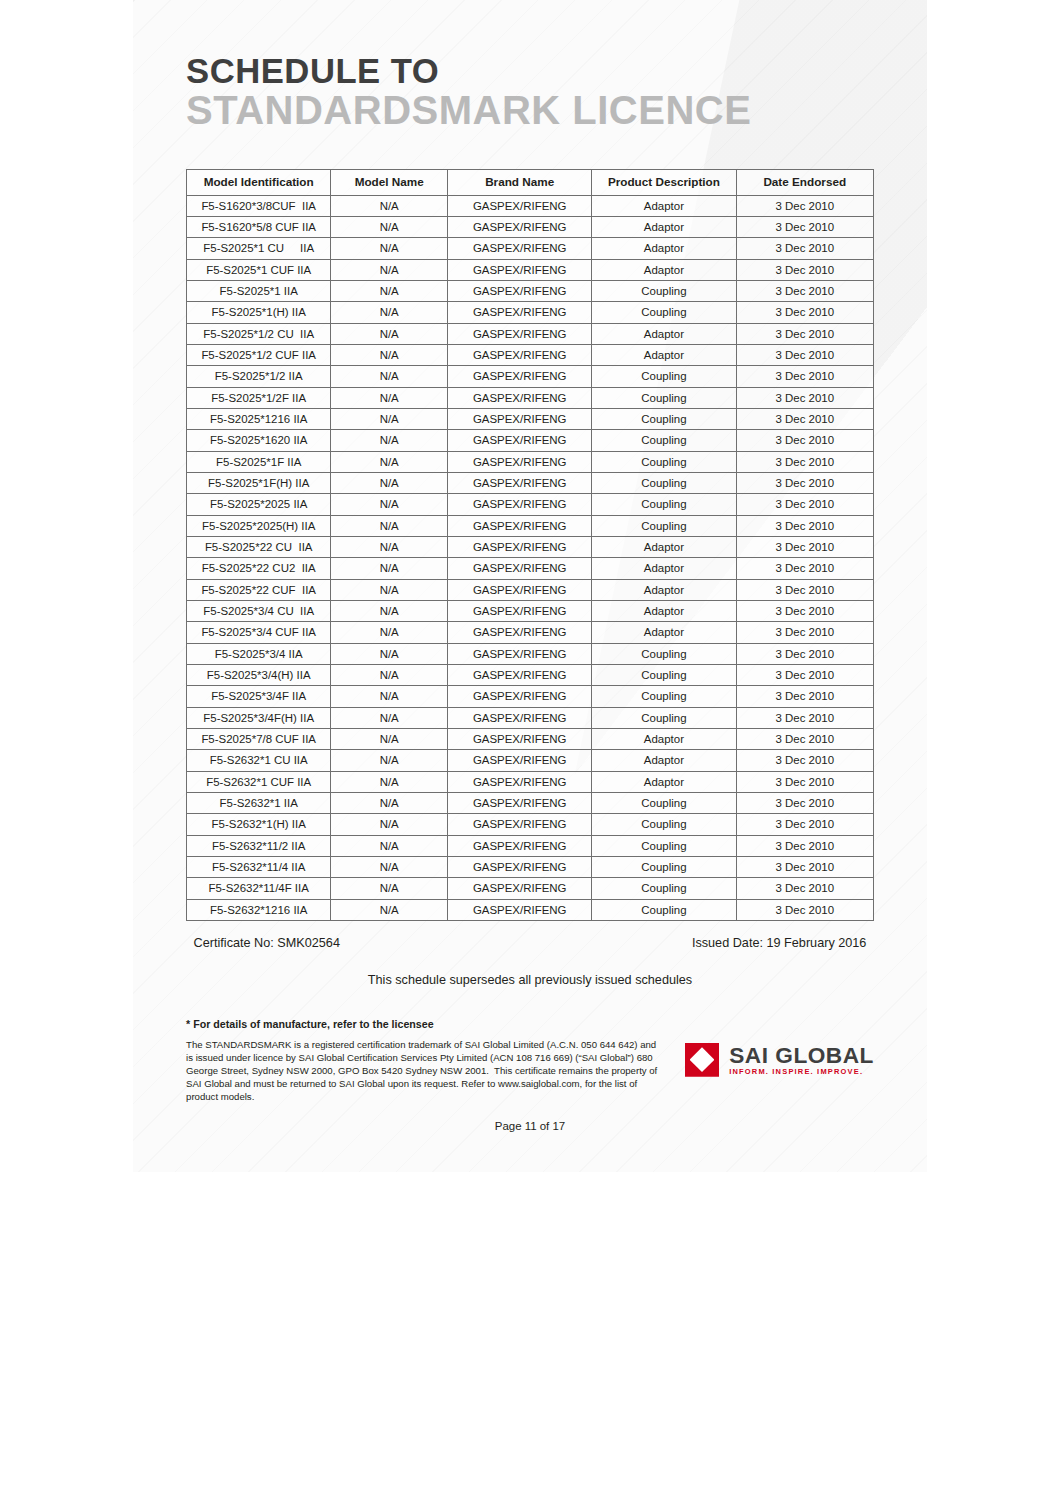SCHEDULE TO
STANDARDSMARK LICENCE
| Model Identification | Model Name | Brand Name | Product Description | Date Endorsed |
| --- | --- | --- | --- | --- |
| F5-S1620*3/8CUF IIA | N/A | GASPEX/RIFENG | Adaptor | 3 Dec 2010 |
| F5-S1620*5/8 CUF IIA | N/A | GASPEX/RIFENG | Adaptor | 3 Dec 2010 |
| F5-S2025*1 CU IIA | N/A | GASPEX/RIFENG | Adaptor | 3 Dec 2010 |
| F5-S2025*1 CUF IIA | N/A | GASPEX/RIFENG | Adaptor | 3 Dec 2010 |
| F5-S2025*1 IIA | N/A | GASPEX/RIFENG | Coupling | 3 Dec 2010 |
| F5-S2025*1(H) IIA | N/A | GASPEX/RIFENG | Coupling | 3 Dec 2010 |
| F5-S2025*1/2 CU IIA | N/A | GASPEX/RIFENG | Adaptor | 3 Dec 2010 |
| F5-S2025*1/2 CUF IIA | N/A | GASPEX/RIFENG | Adaptor | 3 Dec 2010 |
| F5-S2025*1/2 IIA | N/A | GASPEX/RIFENG | Coupling | 3 Dec 2010 |
| F5-S2025*1/2F IIA | N/A | GASPEX/RIFENG | Coupling | 3 Dec 2010 |
| F5-S2025*1216 IIA | N/A | GASPEX/RIFENG | Coupling | 3 Dec 2010 |
| F5-S2025*1620 IIA | N/A | GASPEX/RIFENG | Coupling | 3 Dec 2010 |
| F5-S2025*1F IIA | N/A | GASPEX/RIFENG | Coupling | 3 Dec 2010 |
| F5-S2025*1F(H) IIA | N/A | GASPEX/RIFENG | Coupling | 3 Dec 2010 |
| F5-S2025*2025 IIA | N/A | GASPEX/RIFENG | Coupling | 3 Dec 2010 |
| F5-S2025*2025(H) IIA | N/A | GASPEX/RIFENG | Coupling | 3 Dec 2010 |
| F5-S2025*22 CU IIA | N/A | GASPEX/RIFENG | Adaptor | 3 Dec 2010 |
| F5-S2025*22 CU2 IIA | N/A | GASPEX/RIFENG | Adaptor | 3 Dec 2010 |
| F5-S2025*22 CUF IIA | N/A | GASPEX/RIFENG | Adaptor | 3 Dec 2010 |
| F5-S2025*3/4 CU IIA | N/A | GASPEX/RIFENG | Adaptor | 3 Dec 2010 |
| F5-S2025*3/4 CUF IIA | N/A | GASPEX/RIFENG | Adaptor | 3 Dec 2010 |
| F5-S2025*3/4 IIA | N/A | GASPEX/RIFENG | Coupling | 3 Dec 2010 |
| F5-S2025*3/4(H) IIA | N/A | GASPEX/RIFENG | Coupling | 3 Dec 2010 |
| F5-S2025*3/4F IIA | N/A | GASPEX/RIFENG | Coupling | 3 Dec 2010 |
| F5-S2025*3/4F(H) IIA | N/A | GASPEX/RIFENG | Coupling | 3 Dec 2010 |
| F5-S2025*7/8 CUF IIA | N/A | GASPEX/RIFENG | Adaptor | 3 Dec 2010 |
| F5-S2632*1 CU IIA | N/A | GASPEX/RIFENG | Adaptor | 3 Dec 2010 |
| F5-S2632*1 CUF IIA | N/A | GASPEX/RIFENG | Adaptor | 3 Dec 2010 |
| F5-S2632*1 IIA | N/A | GASPEX/RIFENG | Coupling | 3 Dec 2010 |
| F5-S2632*1(H) IIA | N/A | GASPEX/RIFENG | Coupling | 3 Dec 2010 |
| F5-S2632*11/2 IIA | N/A | GASPEX/RIFENG | Coupling | 3 Dec 2010 |
| F5-S2632*11/4 IIA | N/A | GASPEX/RIFENG | Coupling | 3 Dec 2010 |
| F5-S2632*11/4F IIA | N/A | GASPEX/RIFENG | Coupling | 3 Dec 2010 |
| F5-S2632*1216 IIA | N/A | GASPEX/RIFENG | Coupling | 3 Dec 2010 |
Certificate No: SMK02564
Issued Date: 19 February 2016
This schedule supersedes all previously issued schedules
* For details of manufacture, refer to the licensee
The STANDARDSMARK is a registered certification trademark of SAI Global Limited (A.C.N. 050 644 642) and is issued under licence by SAI Global Certification Services Pty Limited (ACN 108 716 669) (“SAI Global”) 680 George Street, Sydney NSW 2000, GPO Box 5420 Sydney NSW 2001. This certificate remains the property of SAI Global and must be returned to SAI Global upon its request. Refer to www.saiglobal.com, for the list of product models.
SAI GLOBAL
INFORM. INSPIRE. IMPROVE.
Page 11 of 17